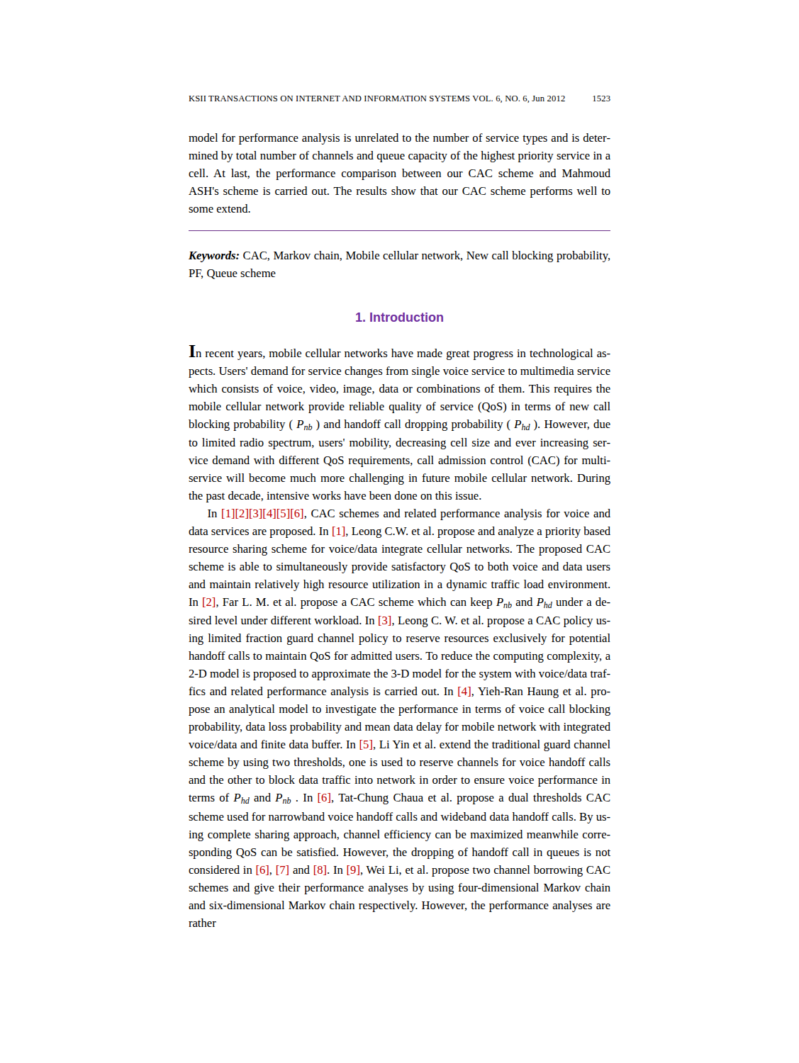KSII TRANSACTIONS ON INTERNET AND INFORMATION SYSTEMS VOL. 6, NO. 6, Jun 2012 1523
model for performance analysis is unrelated to the number of service types and is determined by total number of channels and queue capacity of the highest priority service in a cell. At last, the performance comparison between our CAC scheme and Mahmoud ASH's scheme is carried out. The results show that our CAC scheme performs well to some extend.
Keywords: CAC, Markov chain, Mobile cellular network, New call blocking probability, PF, Queue scheme
1. Introduction
In recent years, mobile cellular networks have made great progress in technological aspects. Users' demand for service changes from single voice service to multimedia service which consists of voice, video, image, data or combinations of them. This requires the mobile cellular network provide reliable quality of service (QoS) in terms of new call blocking probability ( Pnb ) and handoff call dropping probability ( Phd ). However, due to limited radio spectrum, users' mobility, decreasing cell size and ever increasing service demand with different QoS requirements, call admission control (CAC) for multi-service will become much more challenging in future mobile cellular network. During the past decade, intensive works have been done on this issue.
In [1][2][3][4][5][6], CAC schemes and related performance analysis for voice and data services are proposed. In [1], Leong C.W. et al. propose and analyze a priority based resource sharing scheme for voice/data integrate cellular networks. The proposed CAC scheme is able to simultaneously provide satisfactory QoS to both voice and data users and maintain relatively high resource utilization in a dynamic traffic load environment. In [2], Far L. M. et al. propose a CAC scheme which can keep Pnb and Phd under a desired level under different workload. In [3], Leong C. W. et al. propose a CAC policy using limited fraction guard channel policy to reserve resources exclusively for potential handoff calls to maintain QoS for admitted users. To reduce the computing complexity, a 2-D model is proposed to approximate the 3-D model for the system with voice/data traffics and related performance analysis is carried out. In [4], Yieh-Ran Haung et al. propose an analytical model to investigate the performance in terms of voice call blocking probability, data loss probability and mean data delay for mobile network with integrated voice/data and finite data buffer. In [5], Li Yin et al. extend the traditional guard channel scheme by using two thresholds, one is used to reserve channels for voice handoff calls and the other to block data traffic into network in order to ensure voice performance in terms of Phd and Pnb . In [6], Tat-Chung Chaua et al. propose a dual thresholds CAC scheme used for narrowband voice handoff calls and wideband data handoff calls. By using complete sharing approach, channel efficiency can be maximized meanwhile corresponding QoS can be satisfied. However, the dropping of handoff call in queues is not considered in [6], [7] and [8]. In [9], Wei Li, et al. propose two channel borrowing CAC schemes and give their performance analyses by using four-dimensional Markov chain and six-dimensional Markov chain respectively. However, the performance analyses are rather